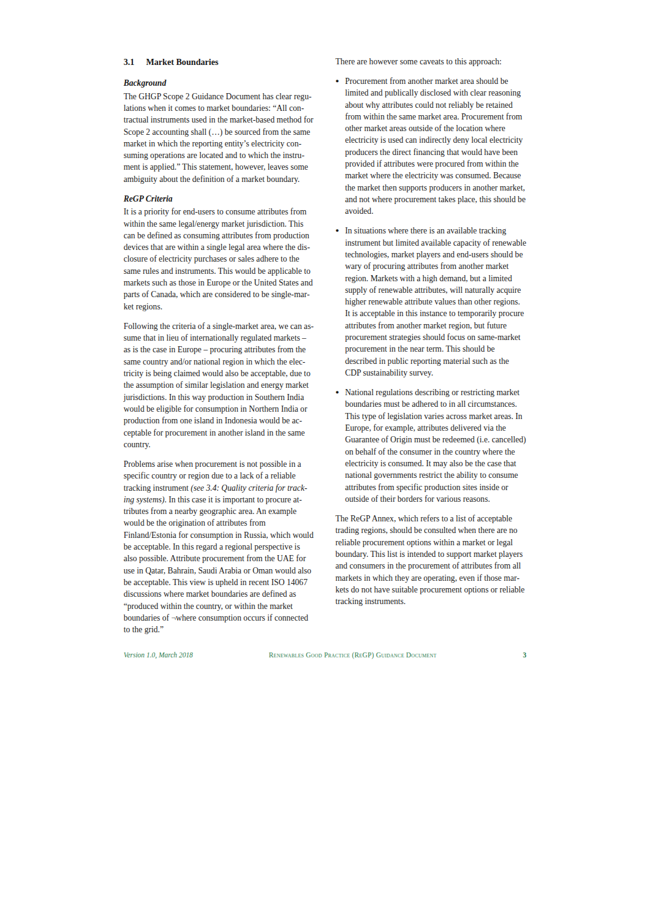3.1 Market Boundaries
Background
The GHGP Scope 2 Guidance Document has clear regulations when it comes to market boundaries: “All contractual instruments used in the market-based method for Scope 2 accounting shall (…) be sourced from the same market in which the reporting entity’s electricity consuming operations are located and to which the instrument is applied.” This statement, however, leaves some ambiguity about the definition of a market boundary.
ReGP Criteria
It is a priority for end-users to consume attributes from within the same legal/energy market jurisdiction. This can be defined as consuming attributes from production devices that are within a single legal area where the disclosure of electricity purchases or sales adhere to the same rules and instruments. This would be applicable to markets such as those in Europe or the United States and parts of Canada, which are considered to be single-market regions.
Following the criteria of a single-market area, we can assume that in lieu of internationally regulated markets – as is the case in Europe – procuring attributes from the same country and/or national region in which the electricity is being claimed would also be acceptable, due to the assumption of similar legislation and energy market jurisdictions. In this way production in Southern India would be eligible for consumption in Northern India or production from one island in Indonesia would be acceptable for procurement in another island in the same country.
Problems arise when procurement is not possible in a specific country or region due to a lack of a reliable tracking instrument (see 3.4: Quality criteria for tracking systems). In this case it is important to procure attributes from a nearby geographic area. An example would be the origination of attributes from Finland/Estonia for consumption in Russia, which would be acceptable. In this regard a regional perspective is also possible. Attribute procurement from the UAE for use in Qatar, Bahrain, Saudi Arabia or Oman would also be acceptable. This view is upheld in recent ISO 14067 discussions where market boundaries are defined as “produced within the country, or within the market boundaries of ¬where consumption occurs if connected to the grid.”
There are however some caveats to this approach:
Procurement from another market area should be limited and publically disclosed with clear reasoning about why attributes could not reliably be retained from within the same market area. Procurement from other market areas outside of the location where electricity is used can indirectly deny local electricity producers the direct financing that would have been provided if attributes were procured from within the market where the electricity was consumed. Because the market then supports producers in another market, and not where procurement takes place, this should be avoided.
In situations where there is an available tracking instrument but limited available capacity of renewable technologies, market players and end-users should be wary of procuring attributes from another market region. Markets with a high demand, but a limited supply of renewable attributes, will naturally acquire higher renewable attribute values than other regions. It is acceptable in this instance to temporarily procure attributes from another market region, but future procurement strategies should focus on same-market procurement in the near term. This should be described in public reporting material such as the CDP sustainability survey.
National regulations describing or restricting market boundaries must be adhered to in all circumstances. This type of legislation varies across market areas. In Europe, for example, attributes delivered via the Guarantee of Origin must be redeemed (i.e. cancelled) on behalf of the consumer in the country where the electricity is consumed. It may also be the case that national governments restrict the ability to consume attributes from specific production sites inside or outside of their borders for various reasons.
The ReGP Annex, which refers to a list of acceptable trading regions, should be consulted when there are no reliable procurement options within a market or legal boundary. This list is intended to support market players and consumers in the procurement of attributes from all markets in which they are operating, even if those markets do not have suitable procurement options or reliable tracking instruments.
Version 1.0, March 2018 Renewables Good Practice (ReGP) Guidance Document 3